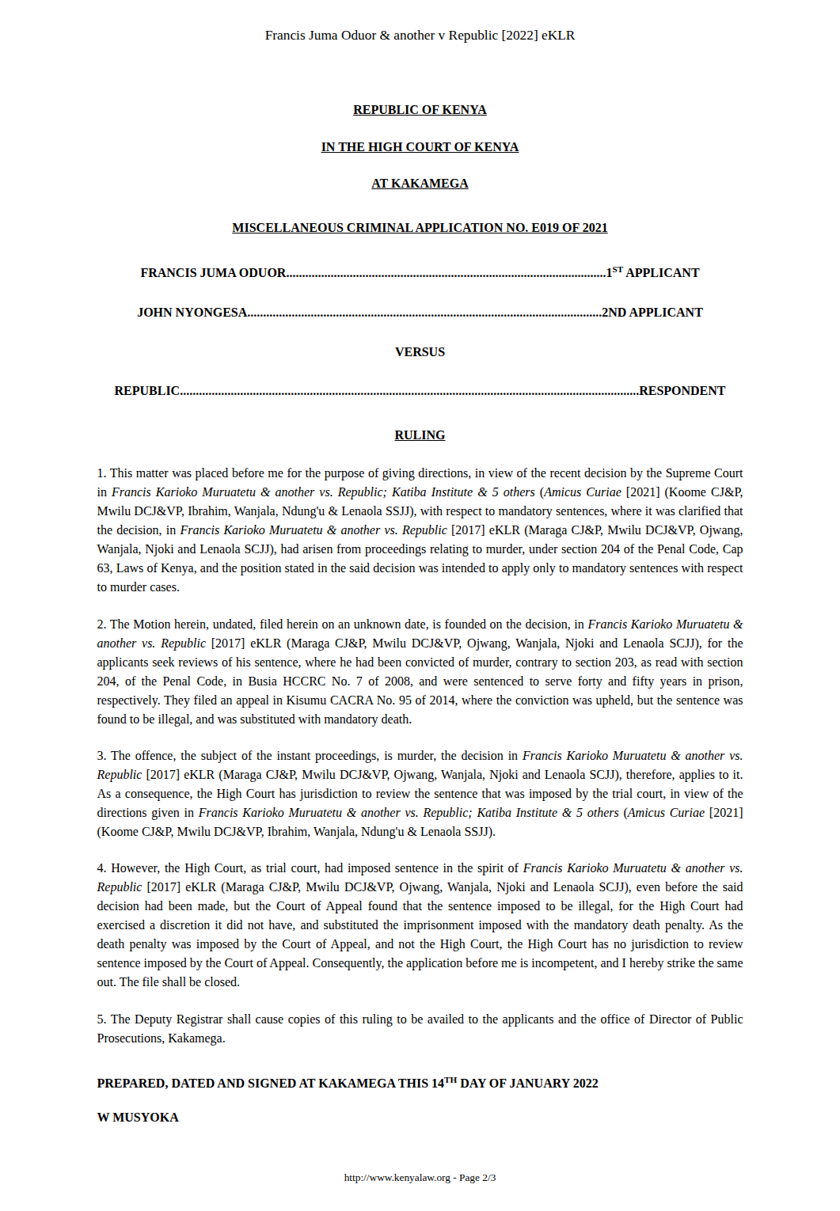Francis Juma Oduor & another v Republic [2022] eKLR
REPUBLIC OF KENYA
IN THE HIGH COURT OF KENYA
AT KAKAMEGA
MISCELLANEOUS CRIMINAL APPLICATION NO. E019 OF 2021
FRANCIS JUMA ODUOR.....................................................................................................1ST APPLICANT
JOHN NYONGESA................................................................................................................2ND APPLICANT
VERSUS
REPUBLIC.................................................................................................................................................RESPONDENT
RULING
1. This matter was placed before me for the purpose of giving directions, in view of the recent decision by the Supreme Court in Francis Karioko Muruatetu & another vs. Republic; Katiba Institute & 5 others (Amicus Curiae [2021] (Koome CJ&P, Mwilu DCJ&VP, Ibrahim, Wanjala, Ndung'u & Lenaola SSJJ), with respect to mandatory sentences, where it was clarified that the decision, in Francis Karioko Muruatetu & another vs. Republic [2017] eKLR (Maraga CJ&P, Mwilu DCJ&VP, Ojwang, Wanjala, Njoki and Lenaola SCJJ), had arisen from proceedings relating to murder, under section 204 of the Penal Code, Cap 63, Laws of Kenya, and the position stated in the said decision was intended to apply only to mandatory sentences with respect to murder cases.
2. The Motion herein, undated, filed herein on an unknown date, is founded on the decision, in Francis Karioko Muruatetu & another vs. Republic [2017] eKLR (Maraga CJ&P, Mwilu DCJ&VP, Ojwang, Wanjala, Njoki and Lenaola SCJJ), for the applicants seek reviews of his sentence, where he had been convicted of murder, contrary to section 203, as read with section 204, of the Penal Code, in Busia HCCRC No. 7 of 2008, and were sentenced to serve forty and fifty years in prison, respectively. They filed an appeal in Kisumu CACRA No. 95 of 2014, where the conviction was upheld, but the sentence was found to be illegal, and was substituted with mandatory death.
3. The offence, the subject of the instant proceedings, is murder, the decision in Francis Karioko Muruatetu & another vs. Republic [2017] eKLR (Maraga CJ&P, Mwilu DCJ&VP, Ojwang, Wanjala, Njoki and Lenaola SCJJ), therefore, applies to it. As a consequence, the High Court has jurisdiction to review the sentence that was imposed by the trial court, in view of the directions given in Francis Karioko Muruatetu & another vs. Republic; Katiba Institute & 5 others (Amicus Curiae [2021] (Koome CJ&P, Mwilu DCJ&VP, Ibrahim, Wanjala, Ndung'u & Lenaola SSJJ).
4. However, the High Court, as trial court, had imposed sentence in the spirit of Francis Karioko Muruatetu & another vs. Republic [2017] eKLR (Maraga CJ&P, Mwilu DCJ&VP, Ojwang, Wanjala, Njoki and Lenaola SCJJ), even before the said decision had been made, but the Court of Appeal found that the sentence imposed to be illegal, for the High Court had exercised a discretion it did not have, and substituted the imprisonment imposed with the mandatory death penalty. As the death penalty was imposed by the Court of Appeal, and not the High Court, the High Court has no jurisdiction to review sentence imposed by the Court of Appeal. Consequently, the application before me is incompetent, and I hereby strike the same out. The file shall be closed.
5. The Deputy Registrar shall cause copies of this ruling to be availed to the applicants and the office of Director of Public Prosecutions, Kakamega.
PREPARED, DATED AND SIGNED AT KAKAMEGA THIS 14TH DAY OF JANUARY 2022
W MUSYOKA
http://www.kenyalaw.org - Page 2/3